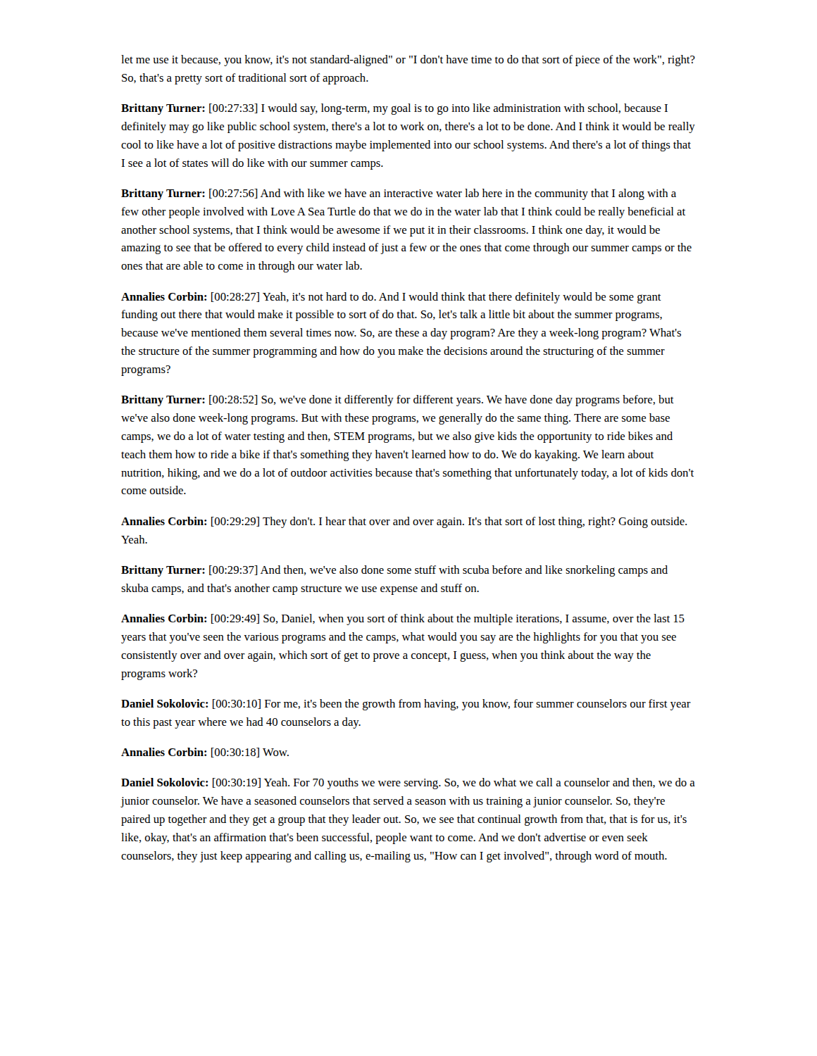let me use it because, you know, it's not standard-aligned" or "I don't have time to do that sort of piece of the work", right? So, that's a pretty sort of traditional sort of approach.
Brittany Turner: [00:27:33] I would say, long-term, my goal is to go into like administration with school, because I definitely may go like public school system, there's a lot to work on, there's a lot to be done. And I think it would be really cool to like have a lot of positive distractions maybe implemented into our school systems. And there's a lot of things that I see a lot of states will do like with our summer camps.
Brittany Turner: [00:27:56] And with like we have an interactive water lab here in the community that I along with a few other people involved with Love A Sea Turtle do that we do in the water lab that I think could be really beneficial at another school systems, that I think would be awesome if we put it in their classrooms. I think one day, it would be amazing to see that be offered to every child instead of just a few or the ones that come through our summer camps or the ones that are able to come in through our water lab.
Annalies Corbin: [00:28:27] Yeah, it's not hard to do. And I would think that there definitely would be some grant funding out there that would make it possible to sort of do that. So, let's talk a little bit about the summer programs, because we've mentioned them several times now. So, are these a day program? Are they a week-long program? What's the structure of the summer programming and how do you make the decisions around the structuring of the summer programs?
Brittany Turner: [00:28:52] So, we've done it differently for different years. We have done day programs before, but we've also done week-long programs. But with these programs, we generally do the same thing. There are some base camps, we do a lot of water testing and then, STEM programs, but we also give kids the opportunity to ride bikes and teach them how to ride a bike if that's something they haven't learned how to do. We do kayaking. We learn about nutrition, hiking, and we do a lot of outdoor activities because that's something that unfortunately today, a lot of kids don't come outside.
Annalies Corbin: [00:29:29] They don't. I hear that over and over again. It's that sort of lost thing, right? Going outside. Yeah.
Brittany Turner: [00:29:37] And then, we've also done some stuff with scuba before and like snorkeling camps and skuba camps, and that's another camp structure we use expense and stuff on.
Annalies Corbin: [00:29:49] So, Daniel, when you sort of think about the multiple iterations, I assume, over the last 15 years that you've seen the various programs and the camps, what would you say are the highlights for you that you see consistently over and over again, which sort of get to prove a concept, I guess, when you think about the way the programs work?
Daniel Sokolovic: [00:30:10] For me, it's been the growth from having, you know, four summer counselors our first year to this past year where we had 40 counselors a day.
Annalies Corbin: [00:30:18] Wow.
Daniel Sokolovic: [00:30:19] Yeah. For 70 youths we were serving. So, we do what we call a counselor and then, we do a junior counselor. We have a seasoned counselors that served a season with us training a junior counselor. So, they're paired up together and they get a group that they leader out. So, we see that continual growth from that, that is for us, it's like, okay, that's an affirmation that's been successful, people want to come. And we don't advertise or even seek counselors, they just keep appearing and calling us, e-mailing us, "How can I get involved", through word of mouth.